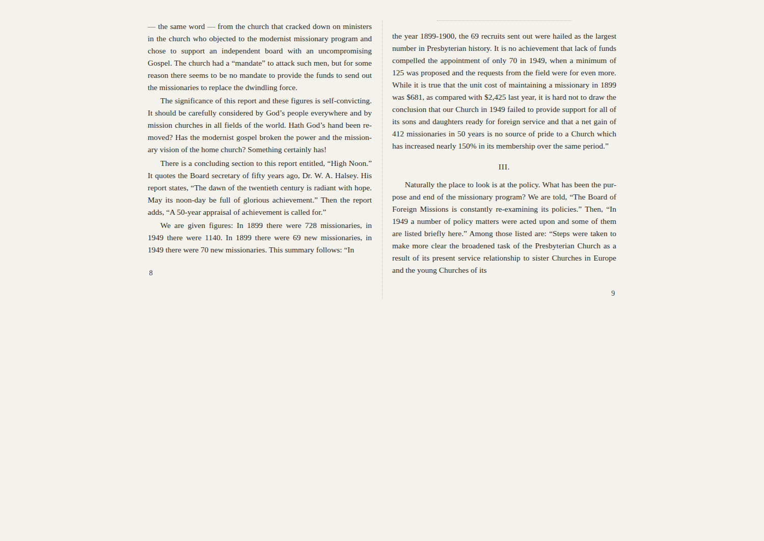— the same word — from the church that cracked down on ministers in the church who objected to the modernist missionary program and chose to support an independent board with an uncompromising Gospel. The church had a “mandate” to attack such men, but for some reason there seems to be no mandate to provide the funds to send out the missionaries to replace the dwindling force.
The significance of this report and these figures is self-convicting. It should be carefully considered by God’s people everywhere and by mission churches in all fields of the world. Hath God’s hand been removed? Has the modernist gospel broken the power and the missionary vision of the home church? Something certainly has!
There is a concluding section to this report entitled, “High Noon.” It quotes the Board secretary of fifty years ago, Dr. W. A. Halsey. His report states, “The dawn of the twentieth century is radiant with hope. May its noon-day be full of glorious achievement.” Then the report adds, “A 50-year appraisal of achievement is called for.”
We are given figures: In 1899 there were 728 missionaries, in 1949 there were 1140. In 1899 there were 69 new missionaries, in 1949 there were 70 new missionaries. This summary follows: “In
8
the year 1899-1900, the 69 recruits sent out were hailed as the largest number in Presbyterian history. It is no achievement that lack of funds compelled the appointment of only 70 in 1949, when a minimum of 125 was proposed and the requests from the field were for even more. While it is true that the unit cost of maintaining a missionary in 1899 was $681, as compared with $2,425 last year, it is hard not to draw the conclusion that our Church in 1949 failed to provide support for all of its sons and daughters ready for foreign service and that a net gain of 412 missionaries in 50 years is no source of pride to a Church which has increased nearly 150% in its membership over the same period.”
III.
Naturally the place to look is at the policy. What has been the purpose and end of the missionary program? We are told, “The Board of Foreign Missions is constantly re-examining its policies.” Then, “In 1949 a number of policy matters were acted upon and some of them are listed briefly here.” Among those listed are: “Steps were taken to make more clear the broadened task of the Presbyterian Church as a result of its present service relationship to sister Churches in Europe and the young Churches of its
9